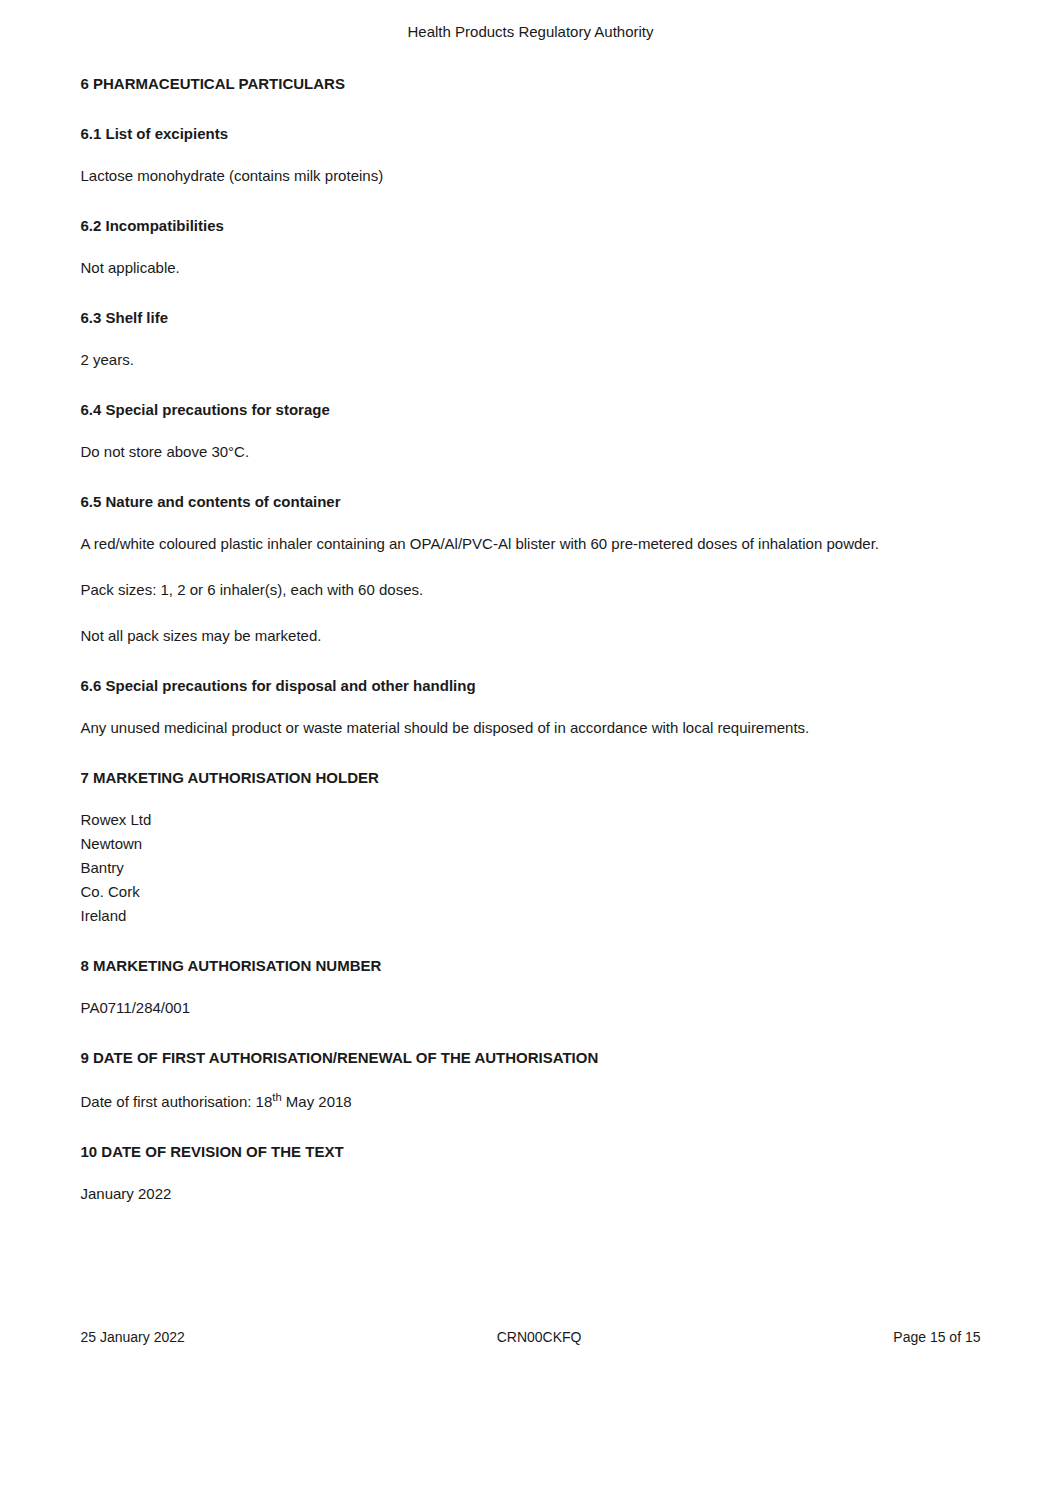Health Products Regulatory Authority
6 PHARMACEUTICAL PARTICULARS
6.1 List of excipients
Lactose monohydrate (contains milk proteins)
6.2 Incompatibilities
Not applicable.
6.3 Shelf life
2 years.
6.4 Special precautions for storage
Do not store above 30°C.
6.5 Nature and contents of container
A red/white coloured plastic inhaler containing an OPA/Al/PVC-Al blister with 60 pre-metered doses of inhalation powder.
Pack sizes: 1, 2 or 6 inhaler(s), each with 60 doses.
Not all pack sizes may be marketed.
6.6 Special precautions for disposal and other handling
Any unused medicinal product or waste material should be disposed of in accordance with local requirements.
7 MARKETING AUTHORISATION HOLDER
Rowex Ltd
Newtown
Bantry
Co. Cork
Ireland
8 MARKETING AUTHORISATION NUMBER
PA0711/284/001
9 DATE OF FIRST AUTHORISATION/RENEWAL OF THE AUTHORISATION
Date of first authorisation: 18th May 2018
10 DATE OF REVISION OF THE TEXT
January 2022
25 January 2022 CRN00CKFQ Page 15 of 15